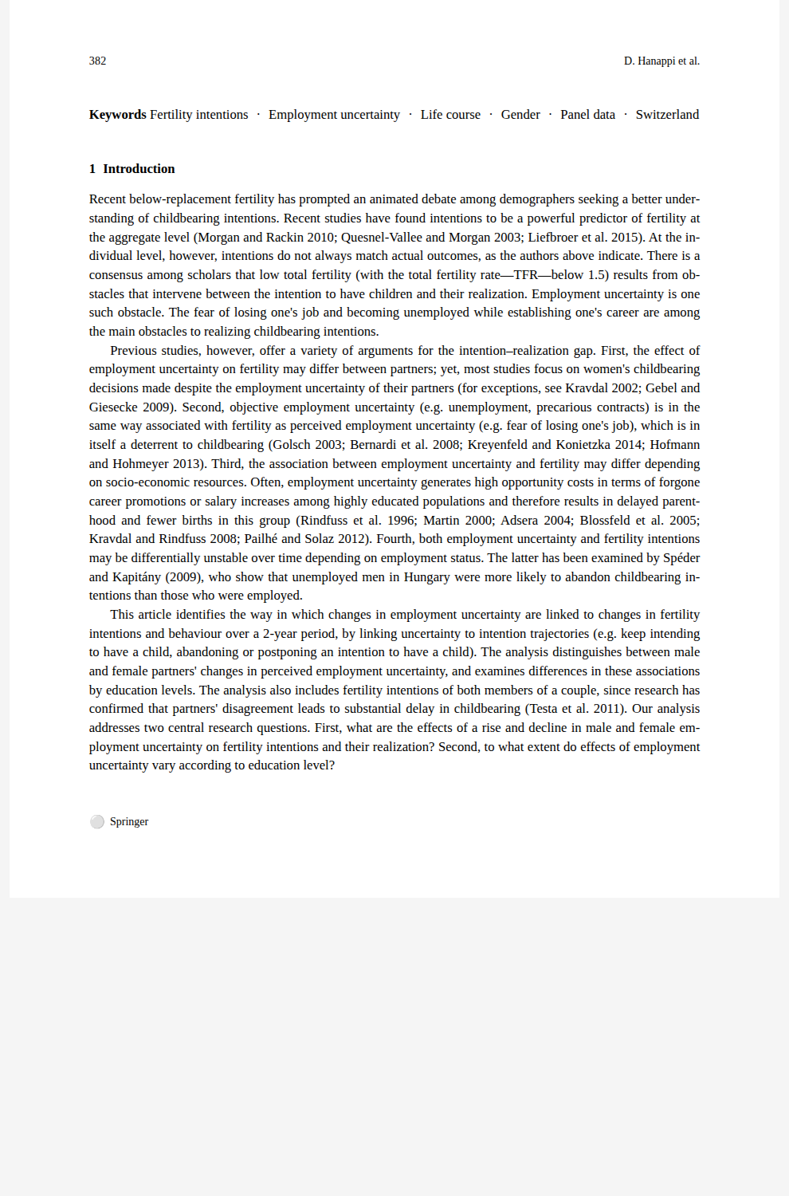382 D. Hanappi et al.
Keywords Fertility intentions · Employment uncertainty · Life course · Gender · Panel data · Switzerland
1 Introduction
Recent below-replacement fertility has prompted an animated debate among demographers seeking a better understanding of childbearing intentions. Recent studies have found intentions to be a powerful predictor of fertility at the aggregate level (Morgan and Rackin 2010; Quesnel-Vallee and Morgan 2003; Liefbroer et al. 2015). At the individual level, however, intentions do not always match actual outcomes, as the authors above indicate. There is a consensus among scholars that low total fertility (with the total fertility rate—TFR—below 1.5) results from obstacles that intervene between the intention to have children and their realization. Employment uncertainty is one such obstacle. The fear of losing one's job and becoming unemployed while establishing one's career are among the main obstacles to realizing childbearing intentions.
Previous studies, however, offer a variety of arguments for the intention–realization gap. First, the effect of employment uncertainty on fertility may differ between partners; yet, most studies focus on women's childbearing decisions made despite the employment uncertainty of their partners (for exceptions, see Kravdal 2002; Gebel and Giesecke 2009). Second, objective employment uncertainty (e.g. unemployment, precarious contracts) is in the same way associated with fertility as perceived employment uncertainty (e.g. fear of losing one's job), which is in itself a deterrent to childbearing (Golsch 2003; Bernardi et al. 2008; Kreyenfeld and Konietzka 2014; Hofmann and Hohmeyer 2013). Third, the association between employment uncertainty and fertility may differ depending on socio-economic resources. Often, employment uncertainty generates high opportunity costs in terms of forgone career promotions or salary increases among highly educated populations and therefore results in delayed parenthood and fewer births in this group (Rindfuss et al. 1996; Martin 2000; Adsera 2004; Blossfeld et al. 2005; Kravdal and Rindfuss 2008; Pailhé and Solaz 2012). Fourth, both employment uncertainty and fertility intentions may be differentially unstable over time depending on employment status. The latter has been examined by Spéder and Kapitány (2009), who show that unemployed men in Hungary were more likely to abandon childbearing intentions than those who were employed.
This article identifies the way in which changes in employment uncertainty are linked to changes in fertility intentions and behaviour over a 2-year period, by linking uncertainty to intention trajectories (e.g. keep intending to have a child, abandoning or postponing an intention to have a child). The analysis distinguishes between male and female partners' changes in perceived employment uncertainty, and examines differences in these associations by education levels. The analysis also includes fertility intentions of both members of a couple, since research has confirmed that partners' disagreement leads to substantial delay in childbearing (Testa et al. 2011). Our analysis addresses two central research questions. First, what are the effects of a rise and decline in male and female employment uncertainty on fertility intentions and their realization? Second, to what extent do effects of employment uncertainty vary according to education level?
⚪ Springer